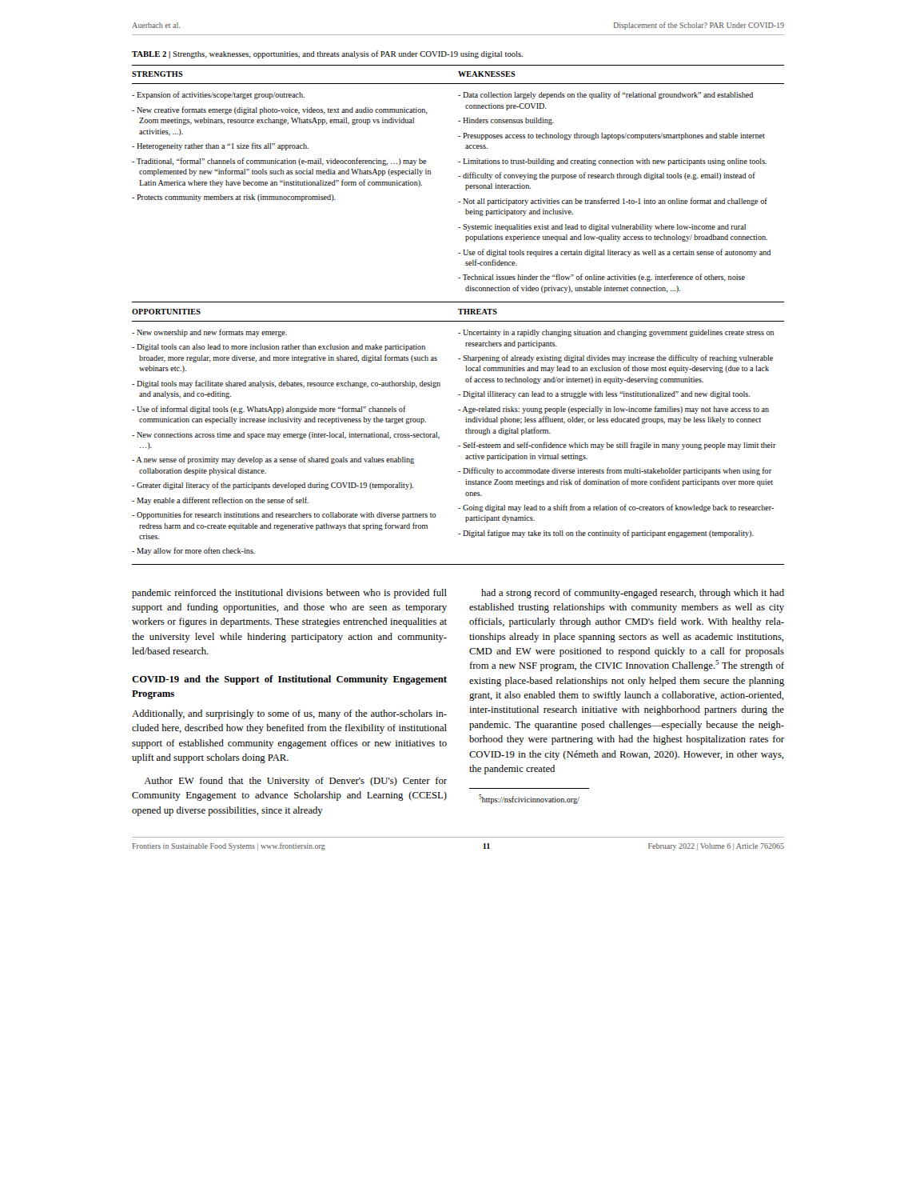Auerbach et al. Displacement of the Scholar? PAR Under COVID-19
TABLE 2 | Strengths, weaknesses, opportunities, and threats analysis of PAR under COVID-19 using digital tools.
| STRENGTHS | WEAKNESSES |
| --- | --- |
| - Expansion of activities/scope/target group/outreach. - New creative formats emerge (digital photo-voice, videos, text and audio communication, Zoom meetings, webinars, resource exchange, WhatsApp, email, group vs individual activities, ...). - Heterogeneity rather than a “1 size fits all” approach. - Traditional, “formal” channels of communication (e-mail, videoconferencing, …) may be complemented by new “informal” tools such as social media and WhatsApp (especially in Latin America where they have become an “institutionalized” form of communication). - Protects community members at risk (immunocompromised). | - Data collection largely depends on the quality of “relational groundwork” and established connections pre-COVID. - Hinders consensus building. - Presupposes access to technology through laptops/computers/smartphones and stable internet access. - Limitations to trust-building and creating connection with new participants using online tools. - difficulty of conveying the purpose of research through digital tools (e.g. email) instead of personal interaction. - Not all participatory activities can be transferred 1-to-1 into an online format and challenge of being participatory and inclusive. - Systemic inequalities exist and lead to digital vulnerability where low-income and rural populations experience unequal and low-quality access to technology/ broadband connection. - Use of digital tools requires a certain digital literacy as well as a certain sense of autonomy and self-confidence. - Technical issues hinder the “flow” of online activities (e.g. interference of others, noise disconnection of video (privacy), unstable internet connection, ...). |
| OPPORTUNITIES | THREATS |
| - New ownership and new formats may emerge. - Digital tools can also lead to more inclusion rather than exclusion and make participation broader, more regular, more diverse, and more integrative in shared, digital formats (such as webinars etc.). - Digital tools may facilitate shared analysis, debates, resource exchange, co-authorship, design and analysis, and co-editing. - Use of informal digital tools (e.g. WhatsApp) alongside more “formal” channels of communication can especially increase inclusivity and receptiveness by the target group. - New connections across time and space may emerge (inter-local, international, cross-sectoral, …). - A new sense of proximity may develop as a sense of shared goals and values enabling collaboration despite physical distance. - Greater digital literacy of the participants developed during COVID-19 (temporality). - May enable a different reflection on the sense of self. - Opportunities for research institutions and researchers to collaborate with diverse partners to redress harm and co-create equitable and regenerative pathways that spring forward from crises. - May allow for more often check-ins. | - Uncertainty in a rapidly changing situation and changing government guidelines create stress on researchers and participants. - Sharpening of already existing digital divides may increase the difficulty of reaching vulnerable local communities and may lead to an exclusion of those most equity-deserving (due to a lack of access to technology and/or internet) in equity-deserving communities. - Digital illiteracy can lead to a struggle with less “institutionalized” and new digital tools. - Age-related risks: young people (especially in low-income families) may not have access to an individual phone; less affluent, older, or less educated groups, may be less likely to connect through a digital platform. - Self-esteem and self-confidence which may be still fragile in many young people may limit their active participation in virtual settings. - Difficulty to accommodate diverse interests from multi-stakeholder participants when using for instance Zoom meetings and risk of domination of more confident participants over more quiet ones. - Going digital may lead to a shift from a relation of co-creators of knowledge back to researcher-participant dynamics. - Digital fatigue may take its toll on the continuity of participant engagement (temporality). |
pandemic reinforced the institutional divisions between who is provided full support and funding opportunities, and those who are seen as temporary workers or figures in departments. These strategies entrenched inequalities at the university level while hindering participatory action and community-led/based research.
COVID-19 and the Support of Institutional Community Engagement Programs
Additionally, and surprisingly to some of us, many of the author-scholars included here, described how they benefited from the flexibility of institutional support of established community engagement offices or new initiatives to uplift and support scholars doing PAR.
Author EW found that the University of Denver's (DU's) Center for Community Engagement to advance Scholarship and Learning (CCESL) opened up diverse possibilities, since it already
had a strong record of community-engaged research, through which it had established trusting relationships with community members as well as city officials, particularly through author CMD's field work. With healthy relationships already in place spanning sectors as well as academic institutions, CMD and EW were positioned to respond quickly to a call for proposals from a new NSF program, the CIVIC Innovation Challenge.5 The strength of existing place-based relationships not only helped them secure the planning grant, it also enabled them to swiftly launch a collaborative, action-oriented, inter-institutional research initiative with neighborhood partners during the pandemic. The quarantine posed challenges—especially because the neighborhood they were partnering with had the highest hospitalization rates for COVID-19 in the city (Németh and Rowan, 2020). However, in other ways, the pandemic created
5https://nsfcivicinnovation.org/
Frontiers in Sustainable Food Systems | www.frontiersin.org 11 February 2022 | Volume 6 | Article 762065